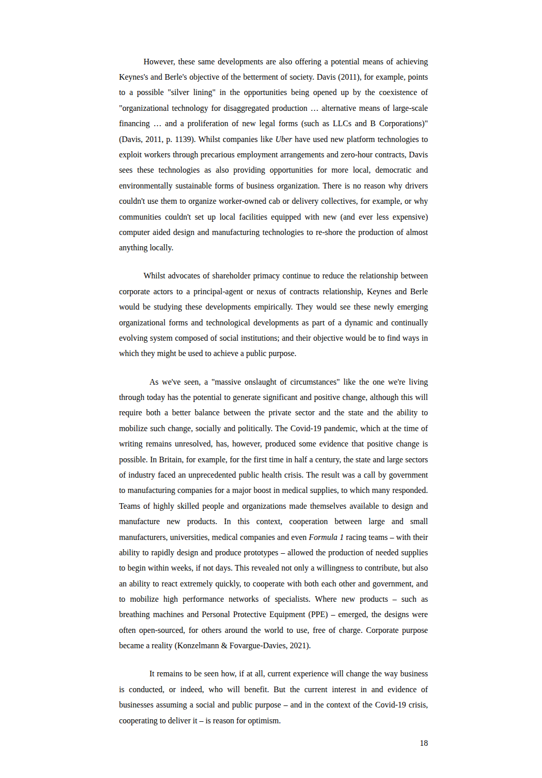However, these same developments are also offering a potential means of achieving Keynes's and Berle's objective of the betterment of society. Davis (2011), for example, points to a possible "silver lining" in the opportunities being opened up by the coexistence of "organizational technology for disaggregated production … alternative means of large-scale financing … and a proliferation of new legal forms (such as LLCs and B Corporations)" (Davis, 2011, p. 1139). Whilst companies like Uber have used new platform technologies to exploit workers through precarious employment arrangements and zero-hour contracts, Davis sees these technologies as also providing opportunities for more local, democratic and environmentally sustainable forms of business organization. There is no reason why drivers couldn't use them to organize worker-owned cab or delivery collectives, for example, or why communities couldn't set up local facilities equipped with new (and ever less expensive) computer aided design and manufacturing technologies to re-shore the production of almost anything locally.
Whilst advocates of shareholder primacy continue to reduce the relationship between corporate actors to a principal-agent or nexus of contracts relationship, Keynes and Berle would be studying these developments empirically. They would see these newly emerging organizational forms and technological developments as part of a dynamic and continually evolving system composed of social institutions; and their objective would be to find ways in which they might be used to achieve a public purpose.
As we've seen, a "massive onslaught of circumstances" like the one we're living through today has the potential to generate significant and positive change, although this will require both a better balance between the private sector and the state and the ability to mobilize such change, socially and politically. The Covid-19 pandemic, which at the time of writing remains unresolved, has, however, produced some evidence that positive change is possible. In Britain, for example, for the first time in half a century, the state and large sectors of industry faced an unprecedented public health crisis. The result was a call by government to manufacturing companies for a major boost in medical supplies, to which many responded. Teams of highly skilled people and organizations made themselves available to design and manufacture new products. In this context, cooperation between large and small manufacturers, universities, medical companies and even Formula 1 racing teams – with their ability to rapidly design and produce prototypes – allowed the production of needed supplies to begin within weeks, if not days. This revealed not only a willingness to contribute, but also an ability to react extremely quickly, to cooperate with both each other and government, and to mobilize high performance networks of specialists. Where new products – such as breathing machines and Personal Protective Equipment (PPE) – emerged, the designs were often open-sourced, for others around the world to use, free of charge. Corporate purpose became a reality (Konzelmann & Fovargue-Davies, 2021).
It remains to be seen how, if at all, current experience will change the way business is conducted, or indeed, who will benefit. But the current interest in and evidence of businesses assuming a social and public purpose – and in the context of the Covid-19 crisis, cooperating to deliver it – is reason for optimism.
18